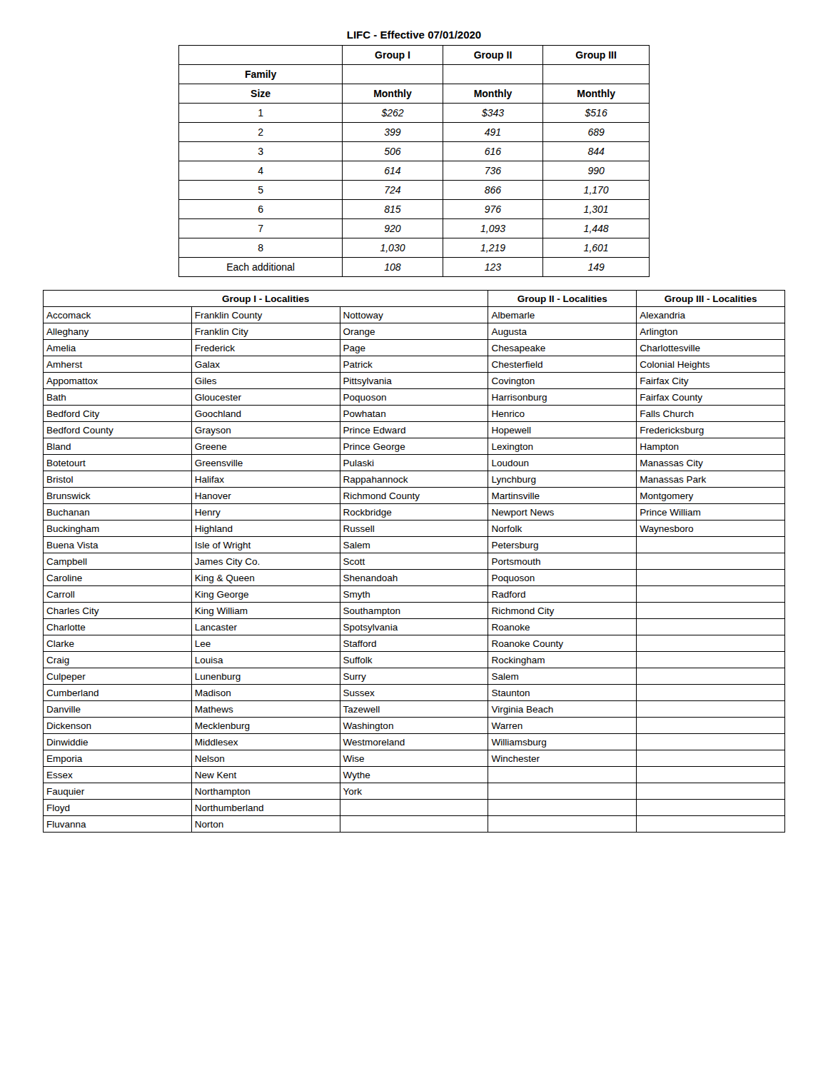LIFC - Effective 07/01/2020
| | Group I | Group II | Group III |
| Family | | | |
| Size | Monthly | Monthly | Monthly |
| 1 | $262 | $343 | $516 |
| 2 | 399 | 491 | 689 |
| 3 | 506 | 616 | 844 |
| 4 | 614 | 736 | 990 |
| 5 | 724 | 866 | 1,170 |
| 6 | 815 | 976 | 1,301 |
| 7 | 920 | 1,093 | 1,448 |
| 8 | 1,030 | 1,219 | 1,601 |
| Each additional | 108 | 123 | 149 |
| Group I - Localities | Group II - Localities | Group III - Localities |
| --- | --- | --- |
| Accomack | Franklin County | Nottoway | Albemarle | Alexandria |
| Alleghany | Franklin City | Orange | Augusta | Arlington |
| Amelia | Frederick | Page | Chesapeake | Charlottesville |
| Amherst | Galax | Patrick | Chesterfield | Colonial Heights |
| Appomattox | Giles | Pittsylvania | Covington | Fairfax City |
| Bath | Gloucester | Poquoson | Harrisonburg | Fairfax County |
| Bedford City | Goochland | Powhatan | Henrico | Falls Church |
| Bedford County | Grayson | Prince Edward | Hopewell | Fredericksburg |
| Bland | Greene | Prince George | Lexington | Hampton |
| Botetourt | Greensville | Pulaski | Loudoun | Manassas City |
| Bristol | Halifax | Rappahannock | Lynchburg | Manassas Park |
| Brunswick | Hanover | Richmond County | Martinsville | Montgomery |
| Buchanan | Henry | Rockbridge | Newport News | Prince William |
| Buckingham | Highland | Russell | Norfolk | Waynesboro |
| Buena Vista | Isle of Wright | Salem | Petersburg | |
| Campbell | James City Co. | Scott | Portsmouth | |
| Caroline | King & Queen | Shenandoah | Poquoson | |
| Carroll | King George | Smyth | Radford | |
| Charles City | King William | Southampton | Richmond City | |
| Charlotte | Lancaster | Spotsylvania | Roanoke | |
| Clarke | Lee | Stafford | Roanoke County | |
| Craig | Louisa | Suffolk | Rockingham | |
| Culpeper | Lunenburg | Surry | Salem | |
| Cumberland | Madison | Sussex | Staunton | |
| Danville | Mathews | Tazewell | Virginia Beach | |
| Dickenson | Mecklenburg | Washington | Warren | |
| Dinwiddie | Middlesex | Westmoreland | Williamsburg | |
| Emporia | Nelson | Wise | Winchester | |
| Essex | New Kent | Wythe | | |
| Fauquier | Northampton | York | | |
| Floyd | Northumberland | | | |
| Fluvanna | Norton | | | |